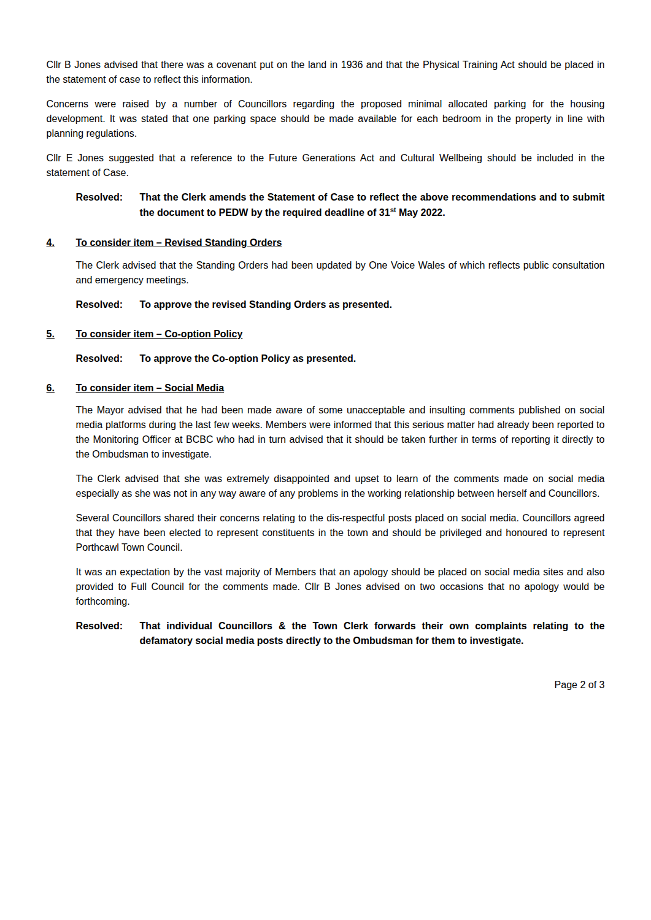Cllr B Jones advised that there was a covenant put on the land in 1936 and that the Physical Training Act should be placed in the statement of case to reflect this information.
Concerns were raised by a number of Councillors regarding the proposed minimal allocated parking for the housing development. It was stated that one parking space should be made available for each bedroom in the property in line with planning regulations.
Cllr E Jones suggested that a reference to the Future Generations Act and Cultural Wellbeing should be included in the statement of Case.
Resolved:
That the Clerk amends the Statement of Case to reflect the above recommendations and to submit the document to PEDW by the required deadline of 31st May 2022.
4.
To consider item – Revised Standing Orders
The Clerk advised that the Standing Orders had been updated by One Voice Wales of which reflects public consultation and emergency meetings.
Resolved:
To approve the revised Standing Orders as presented.
5.
To consider item – Co-option Policy
Resolved:
To approve the Co-option Policy as presented.
6.
To consider item – Social Media
The Mayor advised that he had been made aware of some unacceptable and insulting comments published on social media platforms during the last few weeks. Members were informed that this serious matter had already been reported to the Monitoring Officer at BCBC who had in turn advised that it should be taken further in terms of reporting it directly to the Ombudsman to investigate.
The Clerk advised that she was extremely disappointed and upset to learn of the comments made on social media especially as she was not in any way aware of any problems in the working relationship between herself and Councillors.
Several Councillors shared their concerns relating to the dis-respectful posts placed on social media. Councillors agreed that they have been elected to represent constituents in the town and should be privileged and honoured to represent Porthcawl Town Council.
It was an expectation by the vast majority of Members that an apology should be placed on social media sites and also provided to Full Council for the comments made. Cllr B Jones advised on two occasions that no apology would be forthcoming.
Resolved:
That individual Councillors & the Town Clerk forwards their own complaints relating to the defamatory social media posts directly to the Ombudsman for them to investigate.
Page 2 of 3